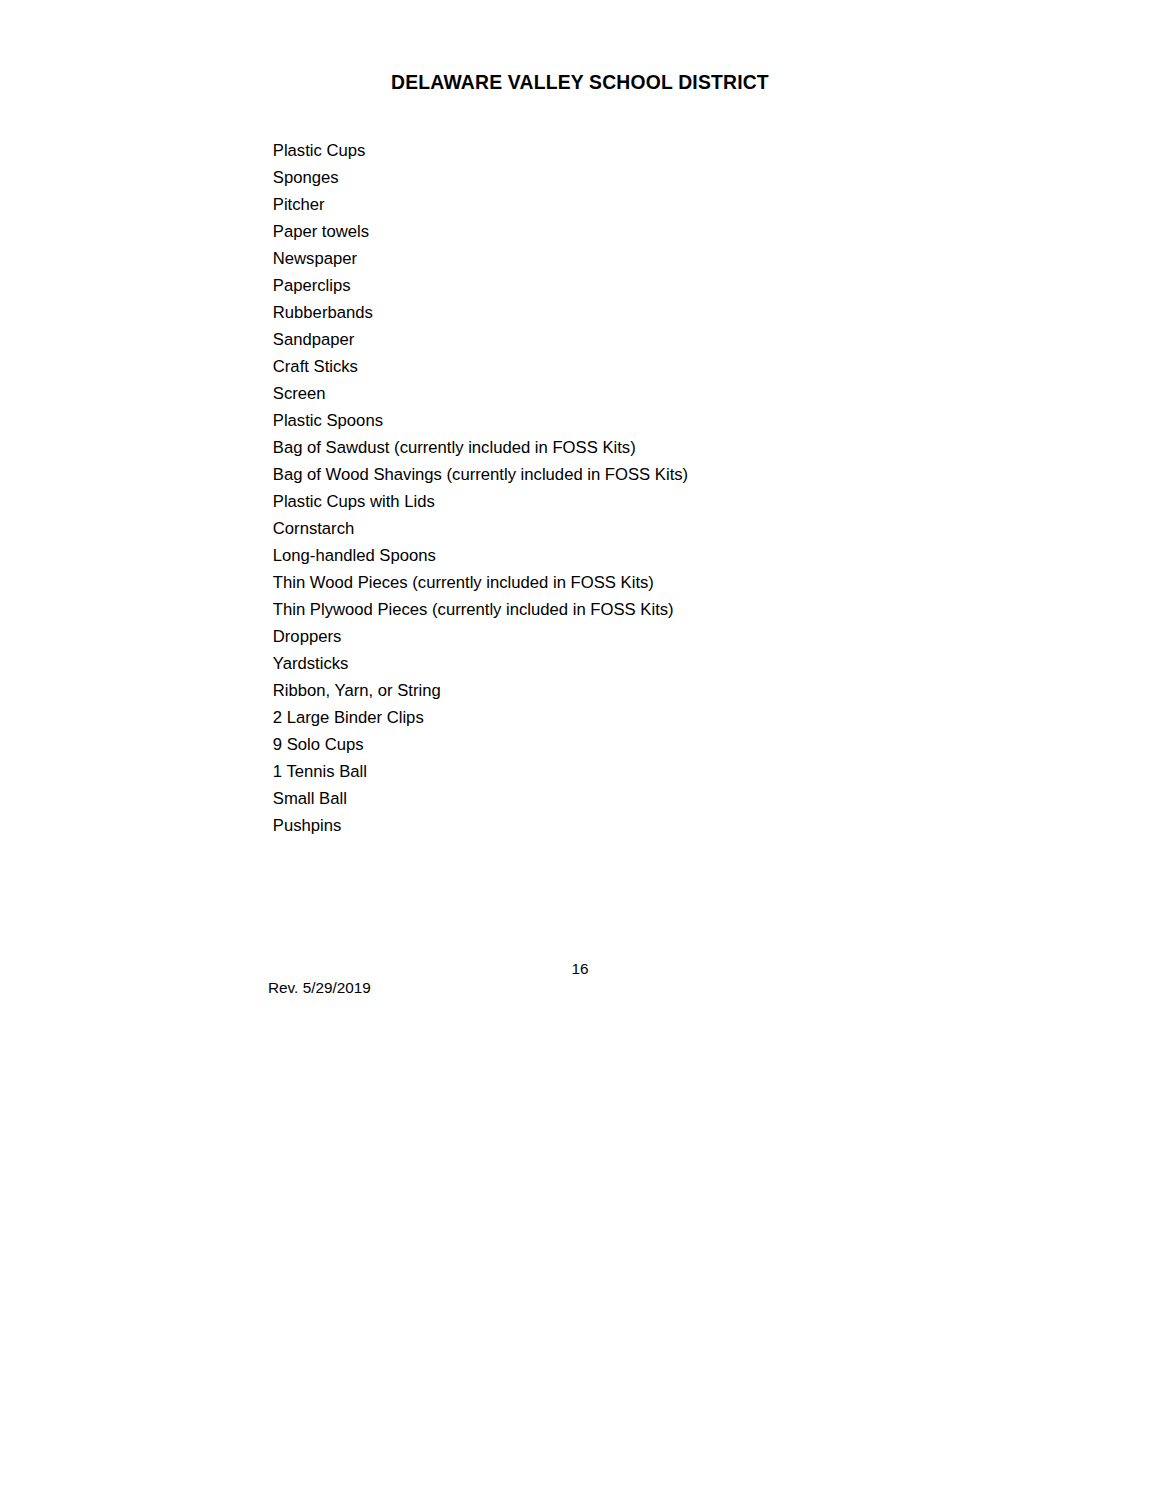DELAWARE VALLEY SCHOOL DISTRICT
Plastic Cups
Sponges
Pitcher
Paper towels
Newspaper
Paperclips
Rubberbands
Sandpaper
Craft Sticks
Screen
Plastic Spoons
Bag of Sawdust (currently included in FOSS Kits)
Bag of Wood Shavings (currently included in FOSS Kits)
Plastic Cups with Lids
Cornstarch
Long-handled Spoons
Thin Wood Pieces (currently included in FOSS Kits)
Thin Plywood Pieces (currently included in FOSS Kits)
Droppers
Yardsticks
Ribbon, Yarn, or String
2 Large Binder Clips
9 Solo Cups
1 Tennis Ball
Small Ball
Pushpins
16
Rev. 5/29/2019